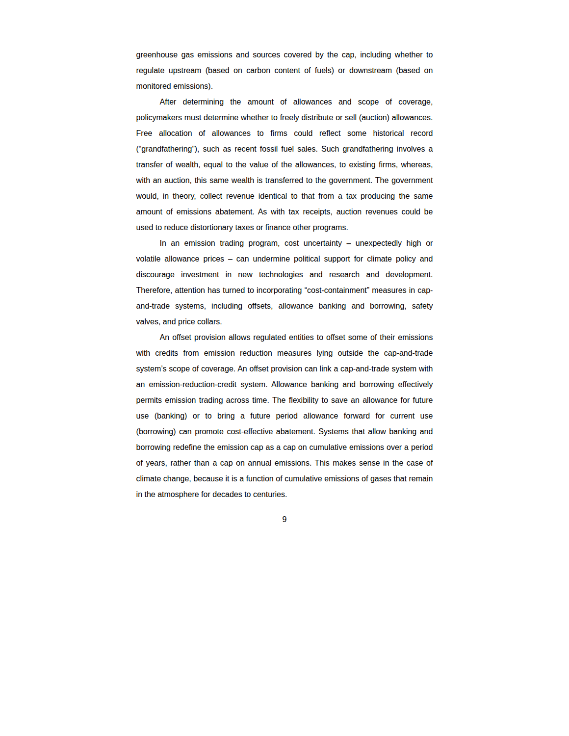greenhouse gas emissions and sources covered by the cap, including whether to regulate upstream (based on carbon content of fuels) or downstream (based on monitored emissions).
After determining the amount of allowances and scope of coverage, policymakers must determine whether to freely distribute or sell (auction) allowances. Free allocation of allowances to firms could reflect some historical record (“grandfathering”), such as recent fossil fuel sales. Such grandfathering involves a transfer of wealth, equal to the value of the allowances, to existing firms, whereas, with an auction, this same wealth is transferred to the government. The government would, in theory, collect revenue identical to that from a tax producing the same amount of emissions abatement. As with tax receipts, auction revenues could be used to reduce distortionary taxes or finance other programs.
In an emission trading program, cost uncertainty – unexpectedly high or volatile allowance prices – can undermine political support for climate policy and discourage investment in new technologies and research and development. Therefore, attention has turned to incorporating “cost-containment” measures in cap-and-trade systems, including offsets, allowance banking and borrowing, safety valves, and price collars.
An offset provision allows regulated entities to offset some of their emissions with credits from emission reduction measures lying outside the cap-and-trade system’s scope of coverage. An offset provision can link a cap-and-trade system with an emission-reduction-credit system. Allowance banking and borrowing effectively permits emission trading across time. The flexibility to save an allowance for future use (banking) or to bring a future period allowance forward for current use (borrowing) can promote cost-effective abatement. Systems that allow banking and borrowing redefine the emission cap as a cap on cumulative emissions over a period of years, rather than a cap on annual emissions. This makes sense in the case of climate change, because it is a function of cumulative emissions of gases that remain in the atmosphere for decades to centuries.
9